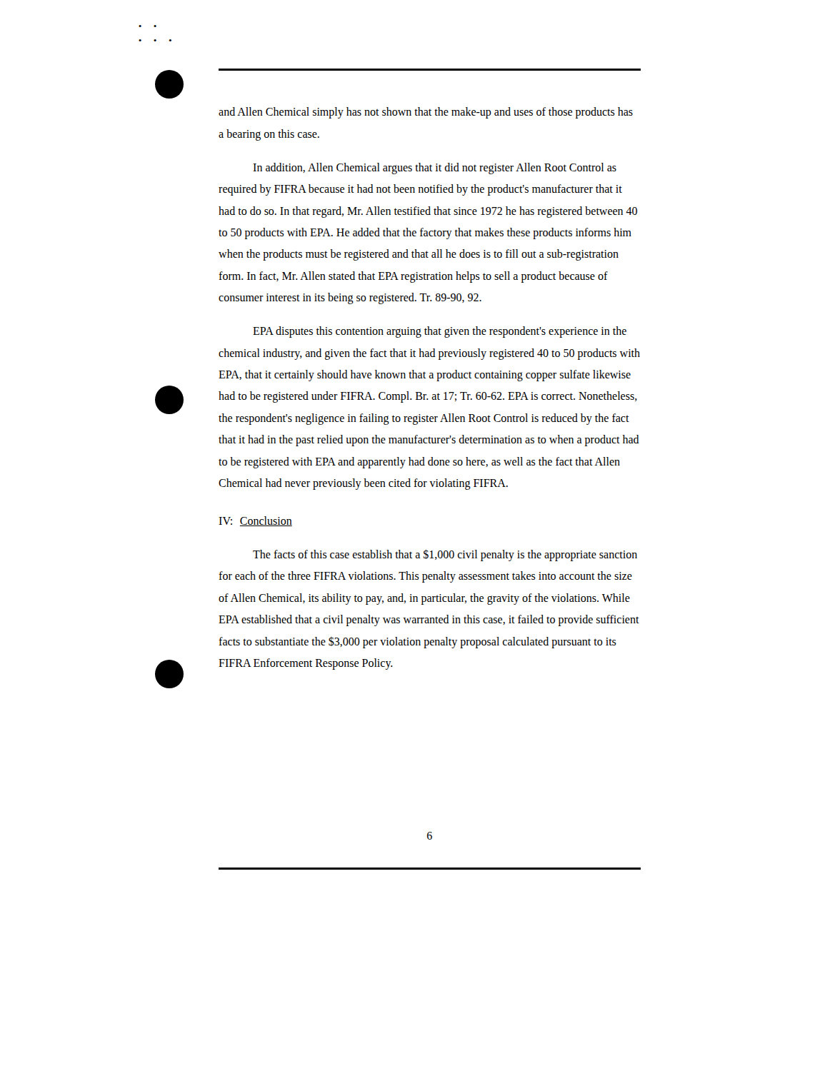• •
• • •
and Allen Chemical simply has not shown that the make-up and uses of those products has a bearing on this case.
In addition, Allen Chemical argues that it did not register Allen Root Control as required by FIFRA because it had not been notified by the product's manufacturer that it had to do so. In that regard, Mr. Allen testified that since 1972 he has registered between 40 to 50 products with EPA. He added that the factory that makes these products informs him when the products must be registered and that all he does is to fill out a sub-registration form. In fact, Mr. Allen stated that EPA registration helps to sell a product because of consumer interest in its being so registered. Tr. 89-90, 92.
EPA disputes this contention arguing that given the respondent's experience in the chemical industry, and given the fact that it had previously registered 40 to 50 products with EPA, that it certainly should have known that a product containing copper sulfate likewise had to be registered under FIFRA. Compl. Br. at 17; Tr. 60-62. EPA is correct. Nonetheless, the respondent's negligence in failing to register Allen Root Control is reduced by the fact that it had in the past relied upon the manufacturer's determination as to when a product had to be registered with EPA and apparently had done so here, as well as the fact that Allen Chemical had never previously been cited for violating FIFRA.
IV: Conclusion
The facts of this case establish that a $1,000 civil penalty is the appropriate sanction for each of the three FIFRA violations. This penalty assessment takes into account the size of Allen Chemical, its ability to pay, and, in particular, the gravity of the violations. While EPA established that a civil penalty was warranted in this case, it failed to provide sufficient facts to substantiate the $3,000 per violation penalty proposal calculated pursuant to its FIFRA Enforcement Response Policy.
6